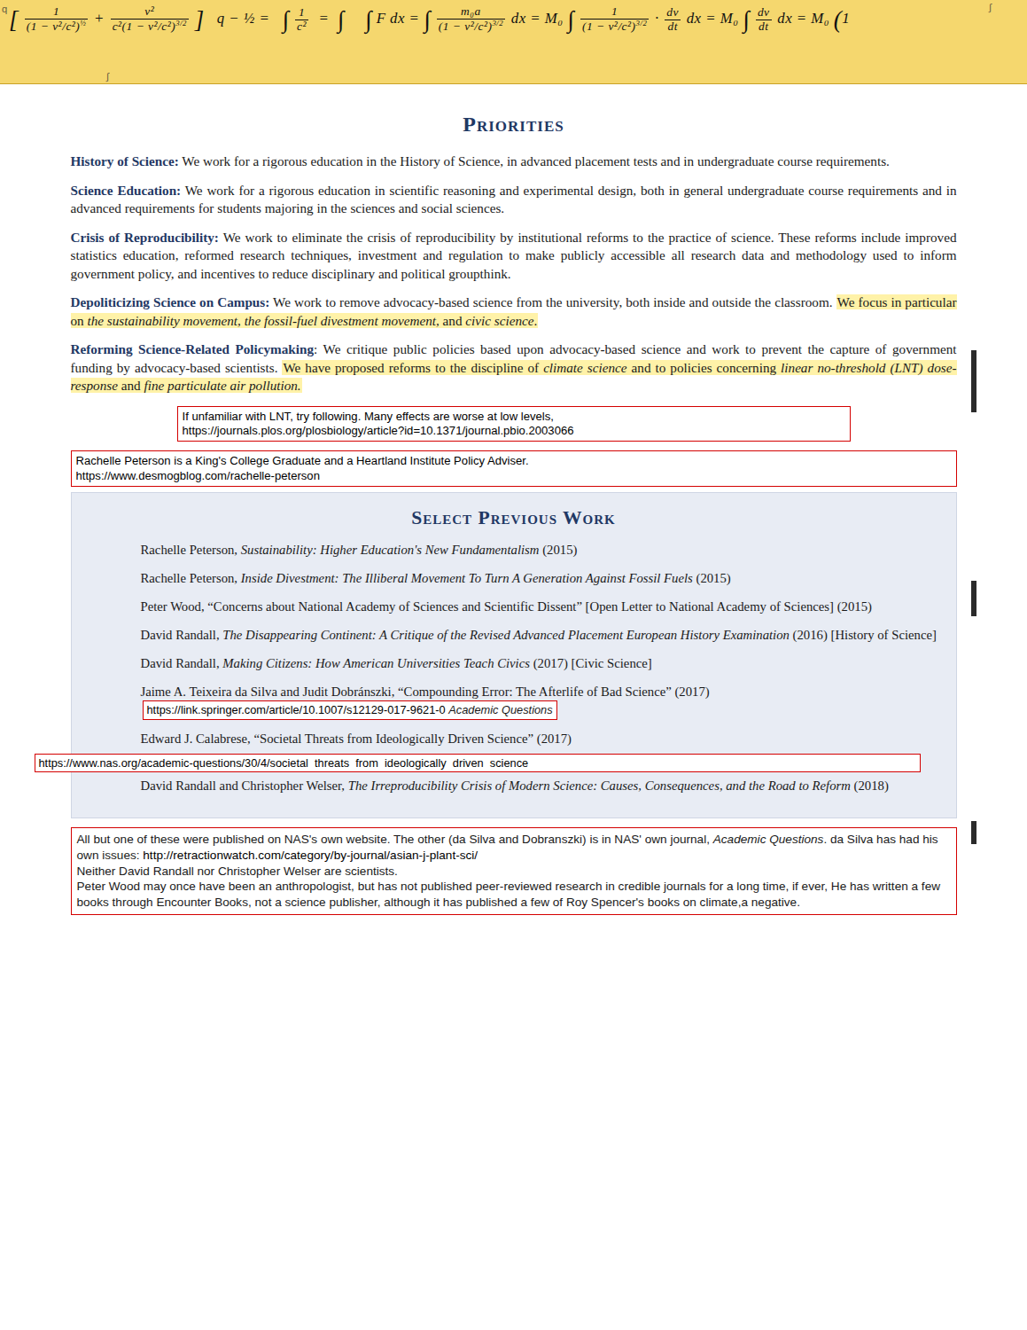q ∫ ∫
[ 1(1 − v²/c²)½ + v² c²(1 − v²/c²)3/2 ] q − ½ = ∫ 1 c² = ∫ ∫ F dx = ∫ m₀a(1 − v²/c²)3/2 dx = M₀ ∫ 1(1 − v²/c²)3/2 · dv dt dx = M₀ ∫ dv dt dx = M₀ (1
Priorities
History of Science: We work for a rigorous education in the History of Science, in advanced placement tests and in undergraduate course requirements.
Science Education: We work for a rigorous education in scientific reasoning and experimental design, both in general undergraduate course requirements and in advanced requirements for students majoring in the sciences and social sciences.
Crisis of Reproducibility: We work to eliminate the crisis of reproducibility by institutional reforms to the practice of science. These reforms include improved statistics education, reformed research techniques, investment and regulation to make publicly accessible all research data and methodology used to inform government policy, and incentives to reduce disciplinary and political groupthink.
Depoliticizing Science on Campus: We work to remove advocacy-based science from the university, both inside and outside the classroom. We focus in particular on the sustainability movement, the fossil-fuel divestment movement, and civic science.
Reforming Science-Related Policymaking: We critique public policies based upon advocacy-based science and work to prevent the capture of government funding by advocacy-based scientists. We have proposed reforms to the discipline of climate science and to policies concerning linear no-threshold (LNT) dose-response and fine particulate air pollution.
If unfamiliar with LNT, try following. Many effects are worse at low levels,
https://journals.plos.org/plosbiology/article?id=10.1371/journal.pbio.2003066
Rachelle Peterson is a King's College Graduate and a Heartland Institute Policy Adviser.
https://www.desmogblog.com/rachelle-peterson
Select Previous Work
Rachelle Peterson, Sustainability: Higher Education's New Fundamentalism (2015)
Rachelle Peterson, Inside Divestment: The Illiberal Movement To Turn A Generation Against Fossil Fuels (2015)
Peter Wood, “Concerns about National Academy of Sciences and Scientific Dissent” [Open Letter to National Academy of Sciences] (2015)
David Randall, The Disappearing Continent: A Critique of the Revised Advanced Placement European History Examination (2016) [History of Science]
David Randall, Making Citizens: How American Universities Teach Civics (2017) [Civic Science]
Jaime A. Teixeira da Silva and Judit Dobránszki, “Compounding Error: The Afterlife of Bad Science” (2017) https://link.springer.com/article/10.1007/s12129-017-9621-0 Academic Questions
Edward J. Calabrese, “Societal Threats from Ideologically Driven Science” (2017)
https://www.nas.org/academic-questions/30/4/societal threats from ideologically driven science
David Randall and Christopher Welser, The Irreproducibility Crisis of Modern Science: Causes, Consequences, and the Road to Reform (2018)
All but one of these were published on NAS's own website. The other (da Silva and Dobranszki) is in NAS' own journal, Academic Questions. da Silva has had his own issues: http://retractionwatch.com/category/by-journal/asian-j-plant-sci/
Neither David Randall nor Christopher Welser are scientists.
Peter Wood may once have been an anthropologist, but has not published peer-reviewed research in credible journals for a long time, if ever, He has written a few books through Encounter Books, not a science publisher, although it has published a few of Roy Spencer's books on climate,a negative.